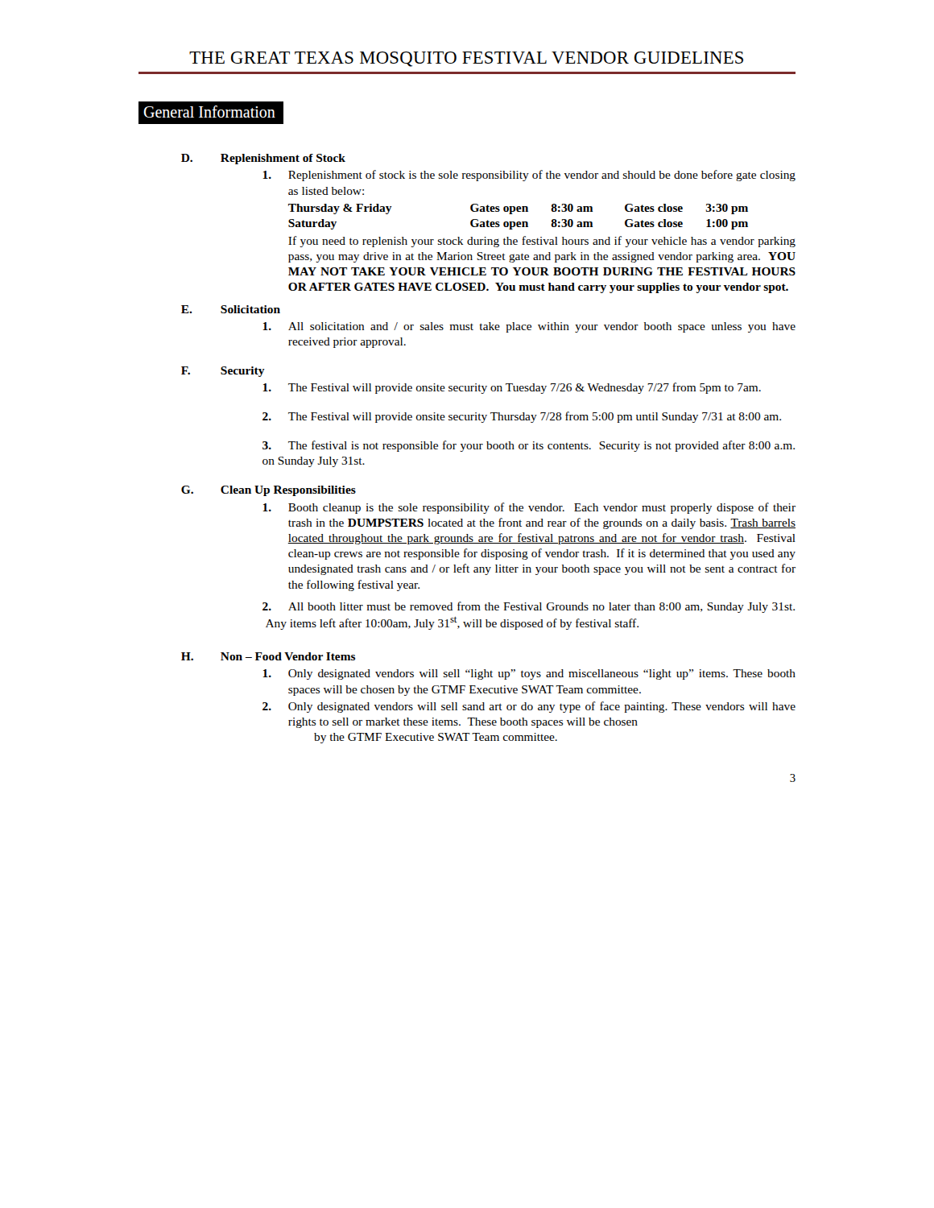THE GREAT TEXAS MOSQUITO FESTIVAL VENDOR GUIDELINES
General Information
D. Replenishment of Stock
1. Replenishment of stock is the sole responsibility of the vendor and should be done before gate closing as listed below:
Thursday & Friday Gates open 8:30 am Gates close 3:30 pm
Saturday Gates open 8:30 am Gates close 1:00 pm
If you need to replenish your stock during the festival hours and if your vehicle has a vendor parking pass, you may drive in at the Marion Street gate and park in the assigned vendor parking area. YOU MAY NOT TAKE YOUR VEHICLE TO YOUR BOOTH DURING THE FESTIVAL HOURS OR AFTER GATES HAVE CLOSED. You must hand carry your supplies to your vendor spot.
E. Solicitation
1. All solicitation and / or sales must take place within your vendor booth space unless you have received prior approval.
F. Security
1. The Festival will provide onsite security on Tuesday 7/26 & Wednesday 7/27 from 5pm to 7am.
2. The Festival will provide onsite security Thursday 7/28 from 5:00 pm until Sunday 7/31 at 8:00 am.
3. The festival is not responsible for your booth or its contents. Security is not provided after 8:00 a.m. on Sunday July 31st.
G. Clean Up Responsibilities
1. Booth cleanup is the sole responsibility of the vendor. Each vendor must properly dispose of their trash in the DUMPSTERS located at the front and rear of the grounds on a daily basis. Trash barrels located throughout the park grounds are for festival patrons and are not for vendor trash. Festival clean-up crews are not responsible for disposing of vendor trash. If it is determined that you used any undesignated trash cans and / or left any litter in your booth space you will not be sent a contract for the following festival year.
2. All booth litter must be removed from the Festival Grounds no later than 8:00 am, Sunday July 31st. Any items left after 10:00am, July 31st, will be disposed of by festival staff.
H. Non – Food Vendor Items
1. Only designated vendors will sell “light up” toys and miscellaneous “light up” items. These booth spaces will be chosen by the GTMF Executive SWAT Team committee.
2. Only designated vendors will sell sand art or do any type of face painting. These vendors will have rights to sell or market these items. These booth spaces will be chosen
by the GTMF Executive SWAT Team committee.
3